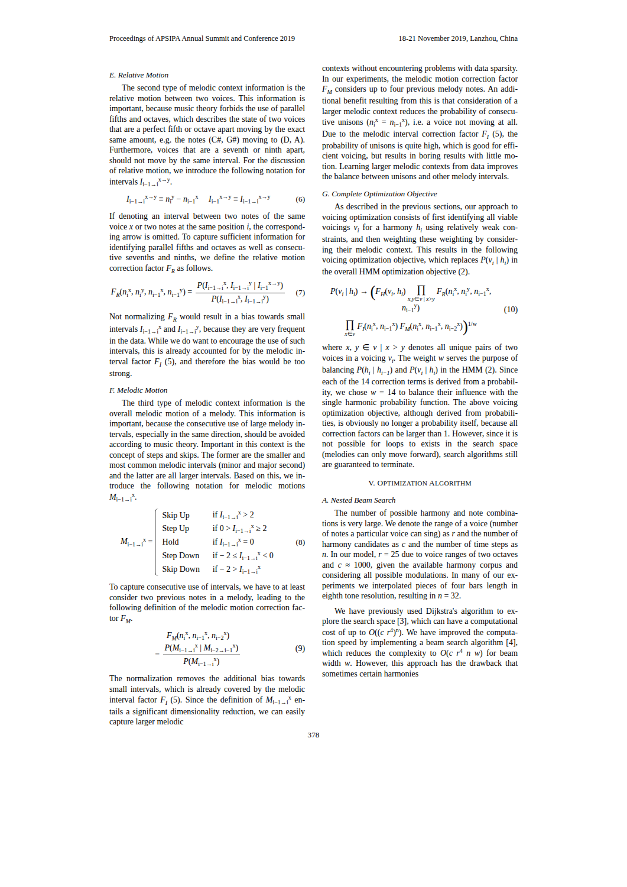Proceedings of APSIPA Annual Summit and Conference 2019
18-21 November 2019, Lanzhou, China
E. Relative Motion
The second type of melodic context information is the relative motion between two voices. This information is important, because music theory forbids the use of parallel fifths and octaves, which describes the state of two voices that are a perfect fifth or octave apart moving by the exact same amount, e.g. the notes (C#, G#) moving to (D, A). Furthermore, voices that are a seventh or ninth apart, should not move by the same interval. For the discussion of relative motion, we introduce the following notation for intervals Ii−1→i x→y.
Ii−1→i x→y ≡ niy − ni−1 x Ii−1 x→y ≡ Ii−1→i x→y
(6)
If denoting an interval between two notes of the same voice x or two notes at the same position i, the corresponding arrow is omitted. To capture sufficient information for identifying parallel fifths and octaves as well as consecutive sevenths and ninths, we define the relative motion correction factor FR as follows.
FR(nix, niy, ni−1 x, ni−1 y) = P(Ii−1→i x, Ii−1→i y | Ii−1 x→y) P(Ii−1→i x, Ii−1→i y)
(7)
Not normalizing FR would result in a bias towards small intervals Ii−1→i x and Ii−1→i y, because they are very frequent in the data. While we do want to encourage the use of such intervals, this is already accounted for by the melodic interval factor FI (5), and therefore the bias would be too strong.
F. Melodic Motion
The third type of melodic context information is the overall melodic motion of a melody. This information is important, because the consecutive use of large melody intervals, especially in the same direction, should be avoided according to music theory. Important in this context is the concept of steps and skips. The former are the smaller and most common melodic intervals (minor and major second) and the latter are all larger intervals. Based on this, we introduce the following notation for melodic motions Mi−1→i x.
Mi−1→i x =
| Skip Up | if I i−1→i x > 2 |
| Step Up | if 0 > I i−1→i x ≥ 2 |
| Hold | if I i−1→i x = 0 |
| Step Down | if − 2 ≤ I i−1→i x < 0 |
| Skip Down | if − 2 > I i−1→i x |
(8)
To capture consecutive use of intervals, we have to at least consider two previous notes in a melody, leading to the following definition of the melodic motion correction factor FM.
FM(nix, ni−1 x, ni−2 x)
= P(Mi−1→i x | Mi−2→i−1 x) P(Mi−1→i x)
(9)
The normalization removes the additional bias towards small intervals, which is already covered by the melodic interval factor FI (5). Since the definition of Mi−1→i x entails a significant dimensionality reduction, we can easily capture larger melodic
contexts without encountering problems with data sparsity. In our experiments, the melodic motion correction factor FM considers up to four previous melody notes. An additional benefit resulting from this is that consideration of a larger melodic context reduces the probability of consecutive unisons (nix = ni−1 x), i.e. a voice not moving at all. Due to the melodic interval correction factor FI (5), the probability of unisons is quite high, which is good for efficient voicing, but results in boring results with little motion. Learning larger melodic contexts from data improves the balance between unisons and other melody intervals.
G. Complete Optimization Objective
As described in the previous sections, our approach to voicing optimization consists of first identifying all viable voicings vi for a harmony hi using relatively weak constraints, and then weighting these weighting by considering their melodic context. This results in the following voicing optimization objective, which replaces P(vi | hi) in the overall HMM optimization objective (2).
P(vi | hi) → (FH(vi, hi) ∏x,y∈v | x>y FR(nix, niy, ni−1 x, ni−1 y)
∏x∈v FI(nix, ni−1 x) FM(nix, ni−1 x, ni−2 x)) 1/w
(10)
where x, y ∈ v | x > y denotes all unique pairs of two voices in a voicing vi. The weight w serves the purpose of balancing P(hi | hi−1) and P(vi | hi) in the HMM (2). Since each of the 14 correction terms is derived from a probability, we chose w = 14 to balance their influence with the single harmonic probability function. The above voicing optimization objective, although derived from probabilities, is obviously no longer a probability itself, because all correction factors can be larger than 1. However, since it is not possible for loops to exists in the search space (melodies can only move forward), search algorithms still are guaranteed to terminate.
V. OPTIMIZATION ALGORITHM
A. Nested Beam Search
The number of possible harmony and note combinations is very large. We denote the range of a voice (number of notes a particular voice can sing) as r and the number of harmony candidates as c and the number of time steps as n. In our model, r = 25 due to voice ranges of two octaves and c ≈ 1000, given the available harmony corpus and considering all possible modulations. In many of our experiments we interpolated pieces of four bars length in eighth tone resolution, resulting in n = 32.
We have previously used Dijkstra's algorithm to explore the search space [3], which can have a computational cost of up to O((c r 4)n). We have improved the computation speed by implementing a beam search algorithm [4], which reduces the complexity to O(c r 4 n w) for beam width w. However, this approach has the drawback that sometimes certain harmonies
378